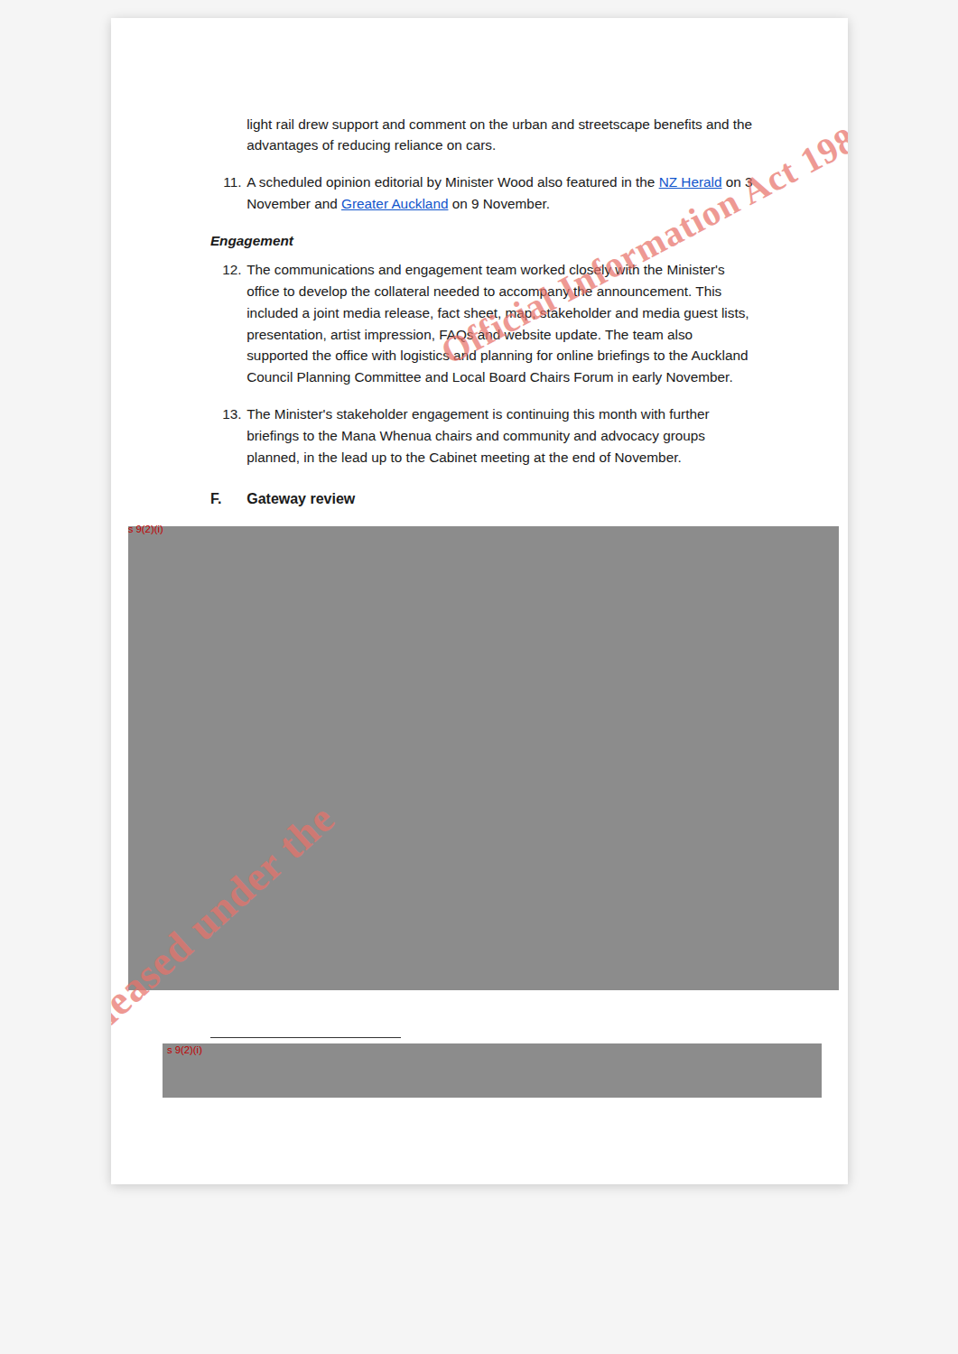Official Information Act 1982 Released under the
light rail drew support and comment on the urban and streetscape benefits and the advantages of reducing reliance on cars.
11. A scheduled opinion editorial by Minister Wood also featured in the NZ Herald on 3 November and Greater Auckland on 9 November.
Engagement
12. The communications and engagement team worked closely with the Minister's office to develop the collateral needed to accompany the announcement. This included a joint media release, fact sheet, map, stakeholder and media guest lists, presentation, artist impression, FAQs and website update. The team also supported the office with logistics and planning for online briefings to the Auckland Council Planning Committee and Local Board Chairs Forum in early November.
13. The Minister's stakeholder engagement is continuing this month with further briefings to the Mana Whenua chairs and community and advocacy groups planned, in the lead up to the Cabinet meeting at the end of November.
F. Gateway review
s 9(2)(i)
s 9(2)(i)